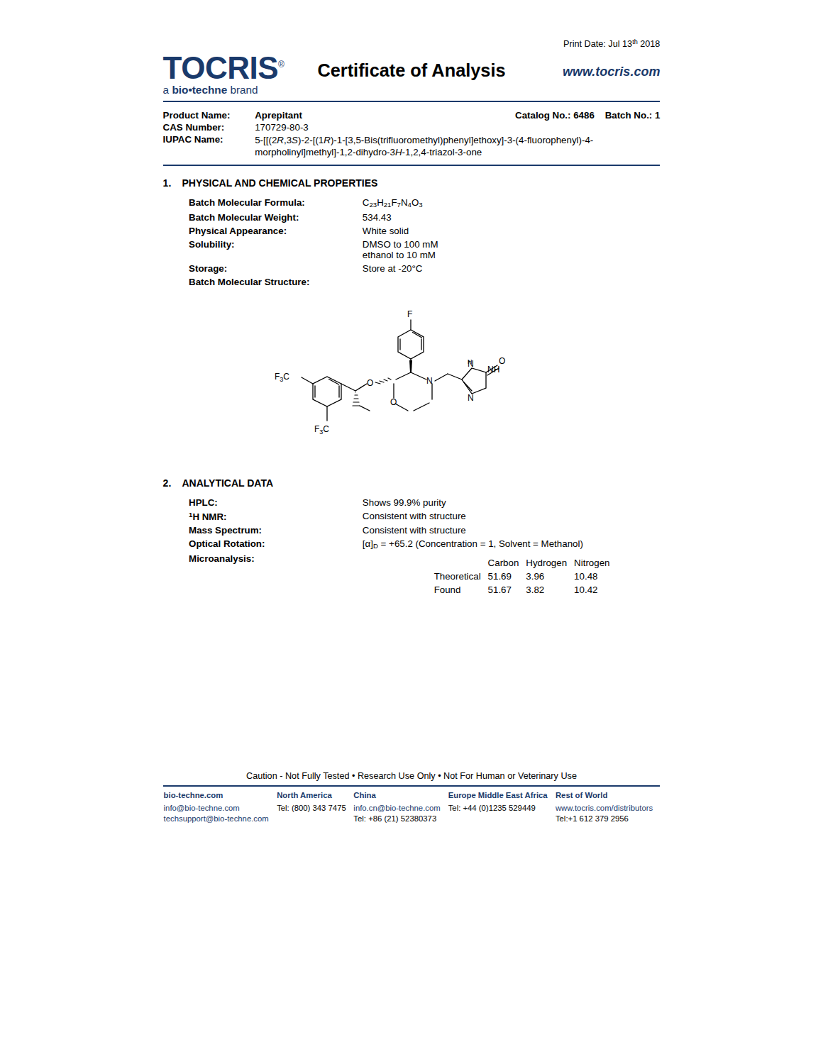Print Date: Jul 13th 2018
TOCRIS®
a bio•techne brand
Certificate of Analysis
www.tocris.com
| Product Name: | Aprepitant | Catalog No.: 6486 | Batch No.: 1 |
| CAS Number: | 170729-80-3 |
| IUPAC Name: | 5-[[(2 R ,3 S )-2-[(1 R )-1-[3,5-Bis(trifluoromethyl)phenyl]ethoxy]-3-(4-fluorophenyl)-4-morpholinyl]methyl]-1,2-dihydro-3 H -1,2,4-triazol-3-one |
1. PHYSICAL AND CHEMICAL PROPERTIES
| Batch Molecular Formula: | C 23 H 21 F 7 N 4 O 3 |
| Batch Molecular Weight: | 534.43 |
| Physical Appearance: | White solid |
| Solubility: | DMSO to 100 mM ethanol to 10 mM |
| Storage: | Store at -20°C |
| Batch Molecular Structure: | |
F N O O F3C F3C N H NH N O
2. ANALYTICAL DATA
| HPLC: | Shows 99.9% purity |
| 1 H NMR: | Consistent with structure |
| Mass Spectrum: | Consistent with structure |
| Optical Rotation: | [α] D = +65.2 (Concentration = 1, Solvent = Methanol) |
| Microanalysis: | / / Carbon / Hydrogen / Nitrogen / / Theoretical / 51.69 / 3.96 / 10.48 / / Found / 51.67 / 3.82 / 10.42 / |
Caution - Not Fully Tested • Research Use Only • Not For Human or Veterinary Use
| bio-techne.com | North America | China | Europe Middle East Africa | Rest of World |
| info@bio-techne.com techsupport@bio-techne.com | Tel: (800) 343 7475 | info.cn@bio-techne.com Tel: +86 (21) 52380373 | Tel: +44 (0)1235 529449 | www.tocris.com/distributors Tel:+1 612 379 2956 |